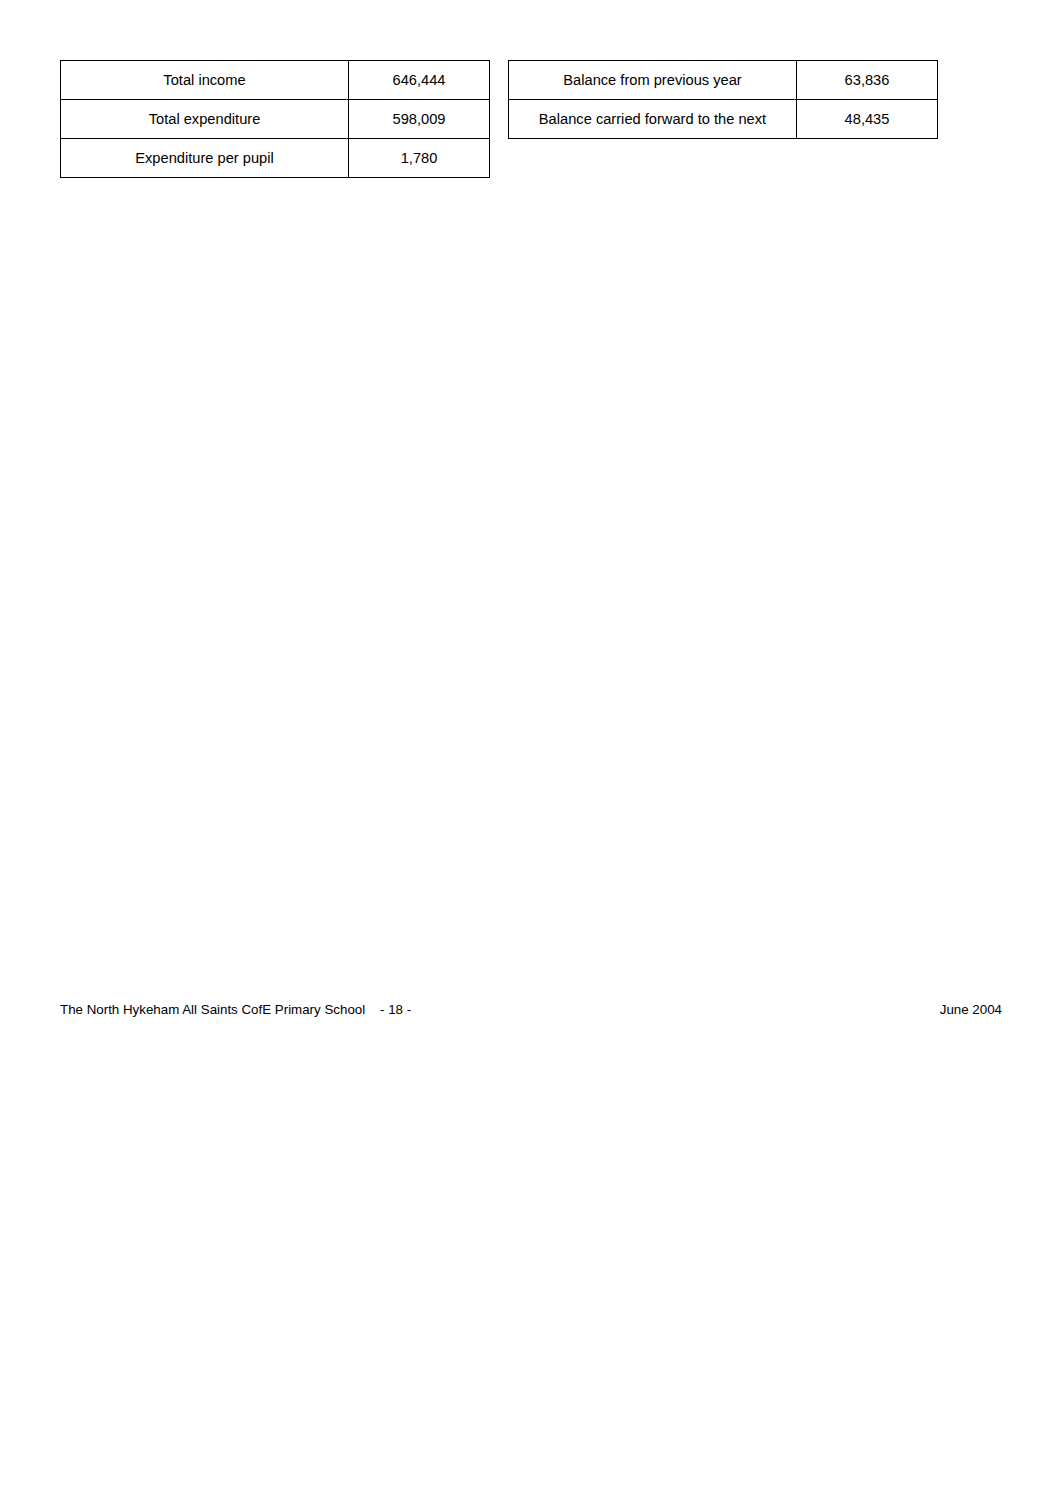| Total income | 646,444 |
| Total expenditure | 598,009 |
| Expenditure per pupil | 1,780 |
| Balance from previous year | 63,836 |
| Balance carried forward to the next | 48,435 |
The North Hykeham All Saints CofE Primary School - 18 - June 2004